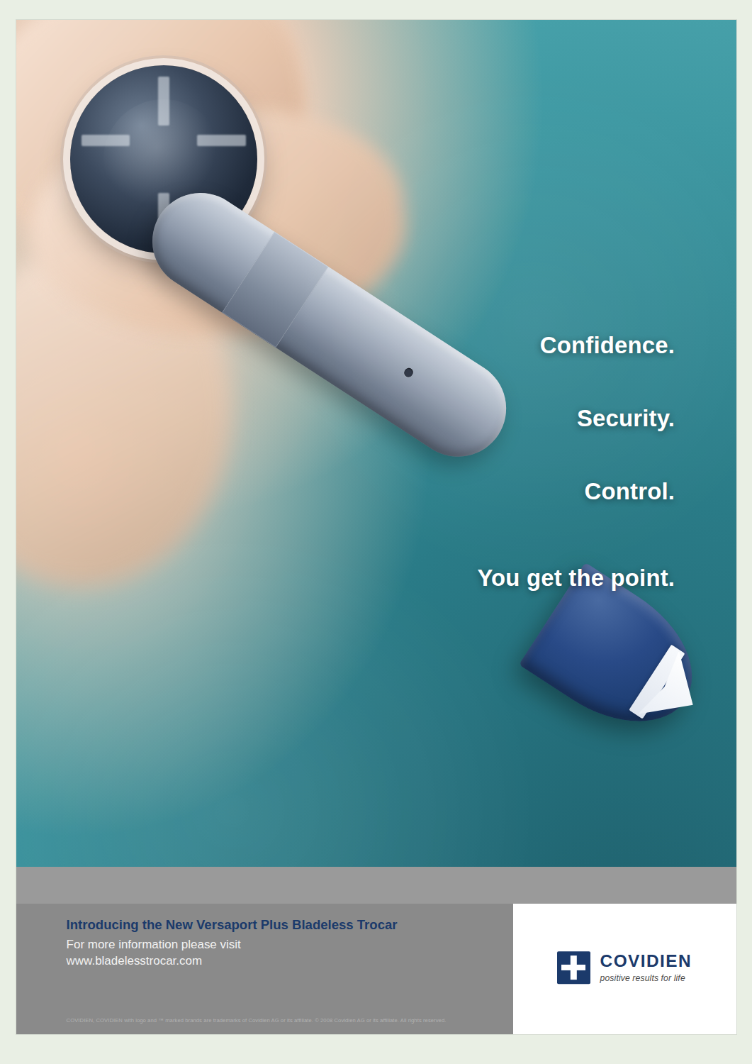Confidence.
Security.
Control.
You get the point.
Introducing the New Versaport Plus Bladeless Trocar
For more information please visit
www.bladelesstrocar.com
COVIDIEN positive results for life
COVIDIEN, COVIDIEN with logo and ™ marked brands are trademarks of Covidien AG or its affiliate. © 2008 Covidien AG or its affiliate. All rights reserved.